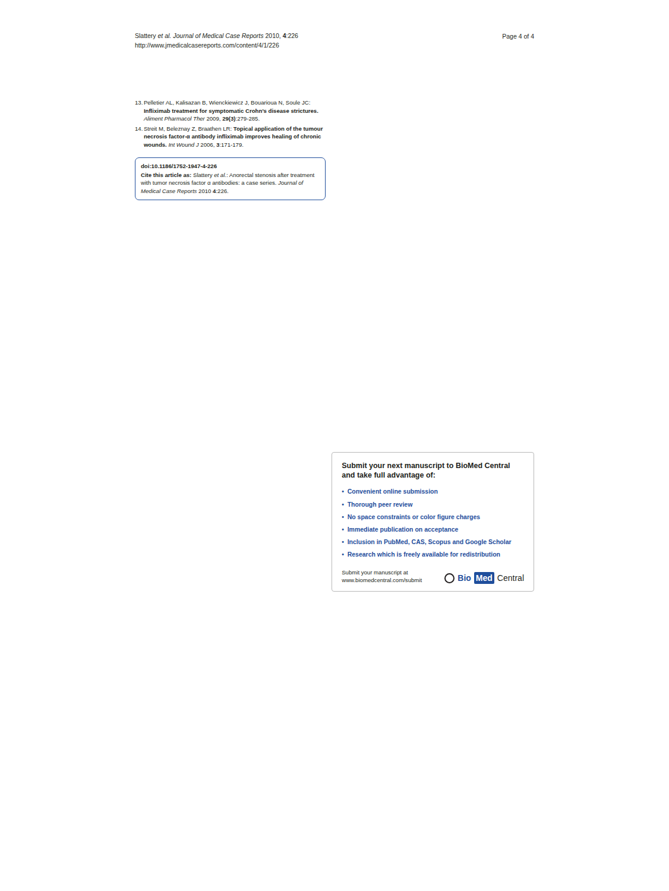Slattery et al. Journal of Medical Case Reports 2010, 4:226
http://www.jmedicalcasereports.com/content/4/1/226
Page 4 of 4
13. Pelletier AL, Kalisazan B, Wienckiewicz J, Bouarioua N, Soule JC: Infliximab treatment for symptomatic Crohn’s disease strictures. Aliment Pharmacol Ther 2009, 29(3):279-285.
14. Streit M, Beleznay Z, Braathen LR: Topical application of the tumour necrosis factor-α antibody infliximab improves healing of chronic wounds. Int Wound J 2006, 3:171-179.
doi:10.1186/1752-1947-4-226
Cite this article as: Slattery et al.: Anorectal stenosis after treatment with tumor necrosis factor α antibodies: a case series. Journal of Medical Case Reports 2010 4:226.
Submit your next manuscript to BioMed Central
and take full advantage of:
Convenient online submission
Thorough peer review
No space constraints or color figure charges
Immediate publication on acceptance
Inclusion in PubMed, CAS, Scopus and Google Scholar
Research which is freely available for redistribution
Submit your manuscript at
www.biomedcentral.com/submit
Bio Med Central